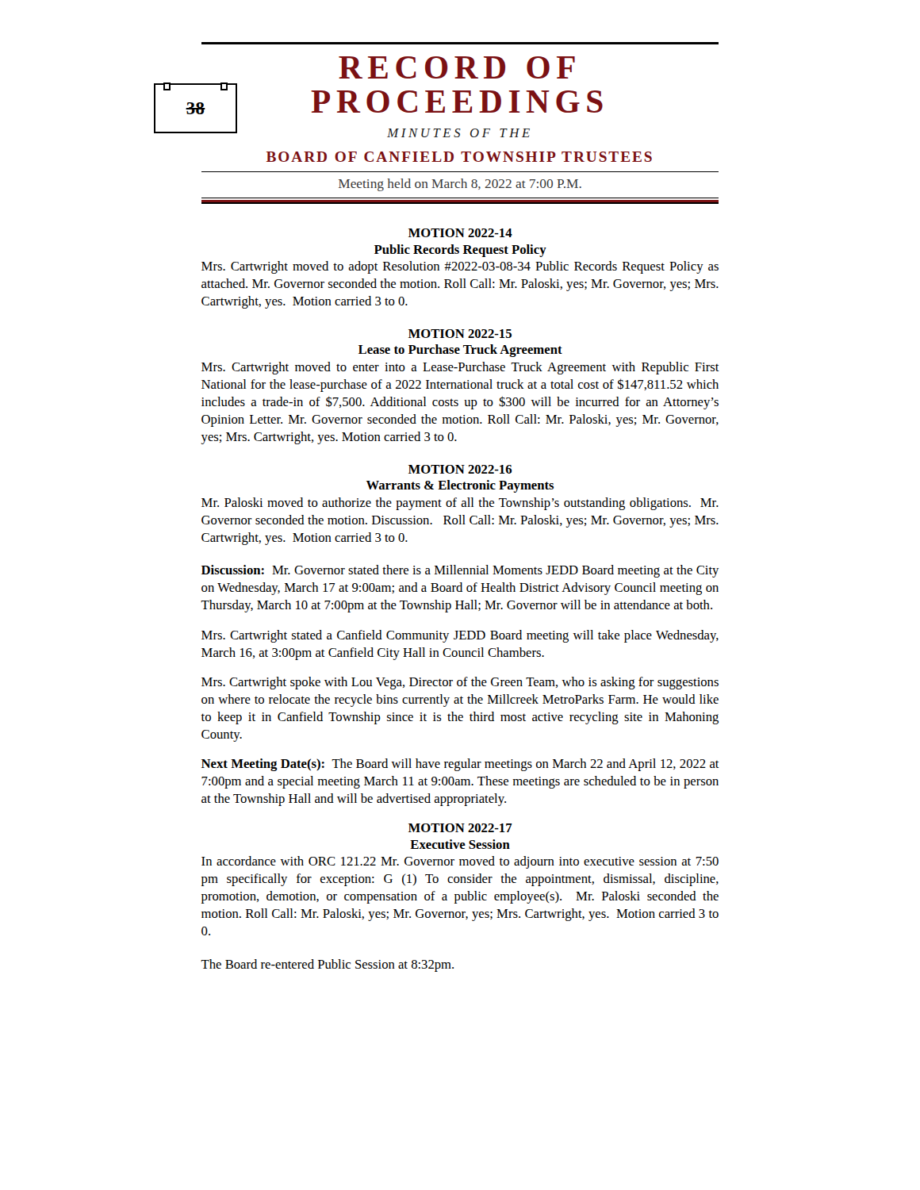38
RECORD OF PROCEEDINGS
MINUTES OF THE
Board of Canfield Township Trustees
Meeting held on March 8, 2022 at 7:00 P.M.
MOTION 2022-14Public Records Request Policy
Mrs. Cartwright moved to adopt Resolution #2022-03-08-34 Public Records Request Policy as attached. Mr. Governor seconded the motion. Roll Call: Mr. Paloski, yes; Mr. Governor, yes; Mrs. Cartwright, yes. Motion carried 3 to 0.
MOTION 2022-15Lease to Purchase Truck Agreement
Mrs. Cartwright moved to enter into a Lease-Purchase Truck Agreement with Republic First National for the lease-purchase of a 2022 International truck at a total cost of $147,811.52 which includes a trade-in of $7,500. Additional costs up to $300 will be incurred for an Attorney’s Opinion Letter. Mr. Governor seconded the motion. Roll Call: Mr. Paloski, yes; Mr. Governor, yes; Mrs. Cartwright, yes. Motion carried 3 to 0.
MOTION 2022-16Warrants & Electronic Payments
Mr. Paloski moved to authorize the payment of all the Township’s outstanding obligations. Mr. Governor seconded the motion. Discussion. Roll Call: Mr. Paloski, yes; Mr. Governor, yes; Mrs. Cartwright, yes. Motion carried 3 to 0.
Discussion: Mr. Governor stated there is a Millennial Moments JEDD Board meeting at the City on Wednesday, March 17 at 9:00am; and a Board of Health District Advisory Council meeting on Thursday, March 10 at 7:00pm at the Township Hall; Mr. Governor will be in attendance at both.
Mrs. Cartwright stated a Canfield Community JEDD Board meeting will take place Wednesday, March 16, at 3:00pm at Canfield City Hall in Council Chambers.
Mrs. Cartwright spoke with Lou Vega, Director of the Green Team, who is asking for suggestions on where to relocate the recycle bins currently at the Millcreek MetroParks Farm. He would like to keep it in Canfield Township since it is the third most active recycling site in Mahoning County.
Next Meeting Date(s): The Board will have regular meetings on March 22 and April 12, 2022 at 7:00pm and a special meeting March 11 at 9:00am. These meetings are scheduled to be in person at the Township Hall and will be advertised appropriately.
MOTION 2022-17Executive Session
In accordance with ORC 121.22 Mr. Governor moved to adjourn into executive session at 7:50 pm specifically for exception: G (1) To consider the appointment, dismissal, discipline, promotion, demotion, or compensation of a public employee(s). Mr. Paloski seconded the motion. Roll Call: Mr. Paloski, yes; Mr. Governor, yes; Mrs. Cartwright, yes. Motion carried 3 to 0.
The Board re-entered Public Session at 8:32pm.